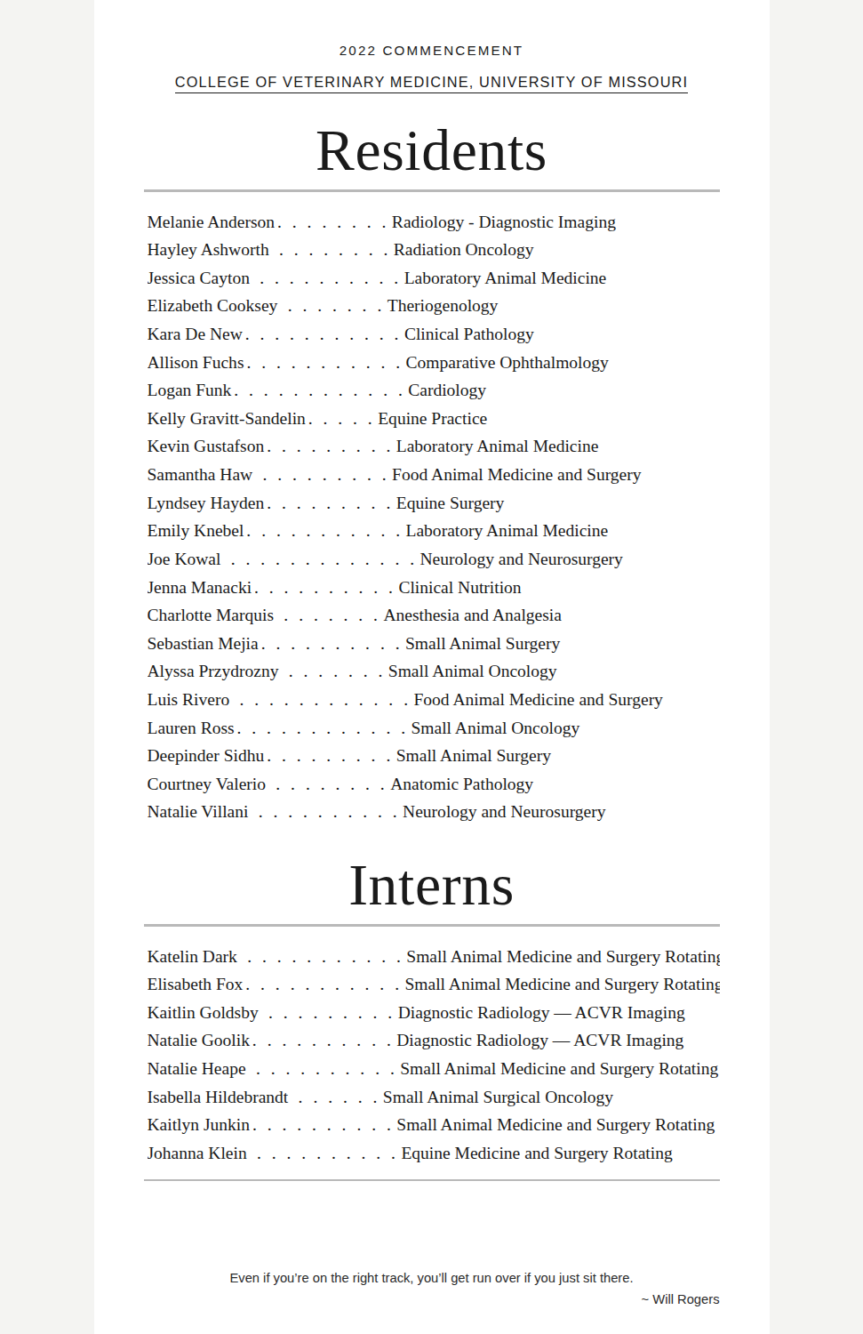2022 Commencement
College of Veterinary Medicine, University of Missouri
Residents
Melanie Anderson. . . . . . . . Radiology - Diagnostic Imaging
Hayley Ashworth . . . . . . . . Radiation Oncology
Jessica Cayton . . . . . . . . . . Laboratory Animal Medicine
Elizabeth Cooksey . . . . . . . Theriogenology
Kara De New. . . . . . . . . . . Clinical Pathology
Allison Fuchs. . . . . . . . . . . Comparative Ophthalmology
Logan Funk. . . . . . . . . . . . Cardiology
Kelly Gravitt-Sandelin. . . . . Equine Practice
Kevin Gustafson. . . . . . . . . Laboratory Animal Medicine
Samantha Haw . . . . . . . . . Food Animal Medicine and Surgery
Lyndsey Hayden. . . . . . . . . Equine Surgery
Emily Knebel. . . . . . . . . . . Laboratory Animal Medicine
Joe Kowal . . . . . . . . . . . . . Neurology and Neurosurgery
Jenna Manacki. . . . . . . . . . Clinical Nutrition
Charlotte Marquis . . . . . . . Anesthesia and Analgesia
Sebastian Mejia. . . . . . . . . . Small Animal Surgery
Alyssa Przydrozny . . . . . . . Small Animal Oncology
Luis Rivero . . . . . . . . . . . . Food Animal Medicine and Surgery
Lauren Ross. . . . . . . . . . . . Small Animal Oncology
Deepinder Sidhu. . . . . . . . . Small Animal Surgery
Courtney Valerio . . . . . . . . Anatomic Pathology
Natalie Villani . . . . . . . . . . Neurology and Neurosurgery
Interns
Katelin Dark . . . . . . . . . . . Small Animal Medicine and Surgery Rotating
Elisabeth Fox. . . . . . . . . . . Small Animal Medicine and Surgery Rotating
Kaitlin Goldsby . . . . . . . . . Diagnostic Radiology — ACVR Imaging
Natalie Goolik. . . . . . . . . . Diagnostic Radiology — ACVR Imaging
Natalie Heape . . . . . . . . . . Small Animal Medicine and Surgery Rotating
Isabella Hildebrandt . . . . . . Small Animal Surgical Oncology
Kaitlyn Junkin. . . . . . . . . . Small Animal Medicine and Surgery Rotating
Johanna Klein . . . . . . . . . . Equine Medicine and Surgery Rotating
Even if you’re on the right track, you’ll get run over if you just sit there. ~ Will Rogers